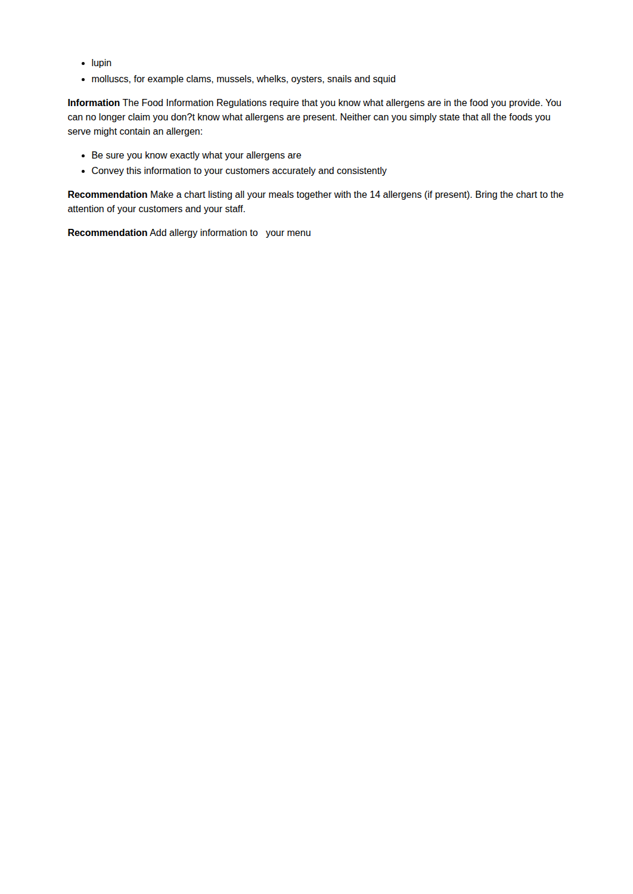lupin
molluscs, for example clams, mussels, whelks, oysters, snails and squid
Information The Food Information Regulations require that you know what allergens are in the food you provide. You can no longer claim you don?t know what allergens are present. Neither can you simply state that all the foods you serve might contain an allergen:
Be sure you know exactly what your allergens are
Convey this information to your customers accurately and consistently
Recommendation Make a chart listing all your meals together with the 14 allergens (if present). Bring the chart to the attention of your customers and your staff.
Recommendation Add allergy information to your menu